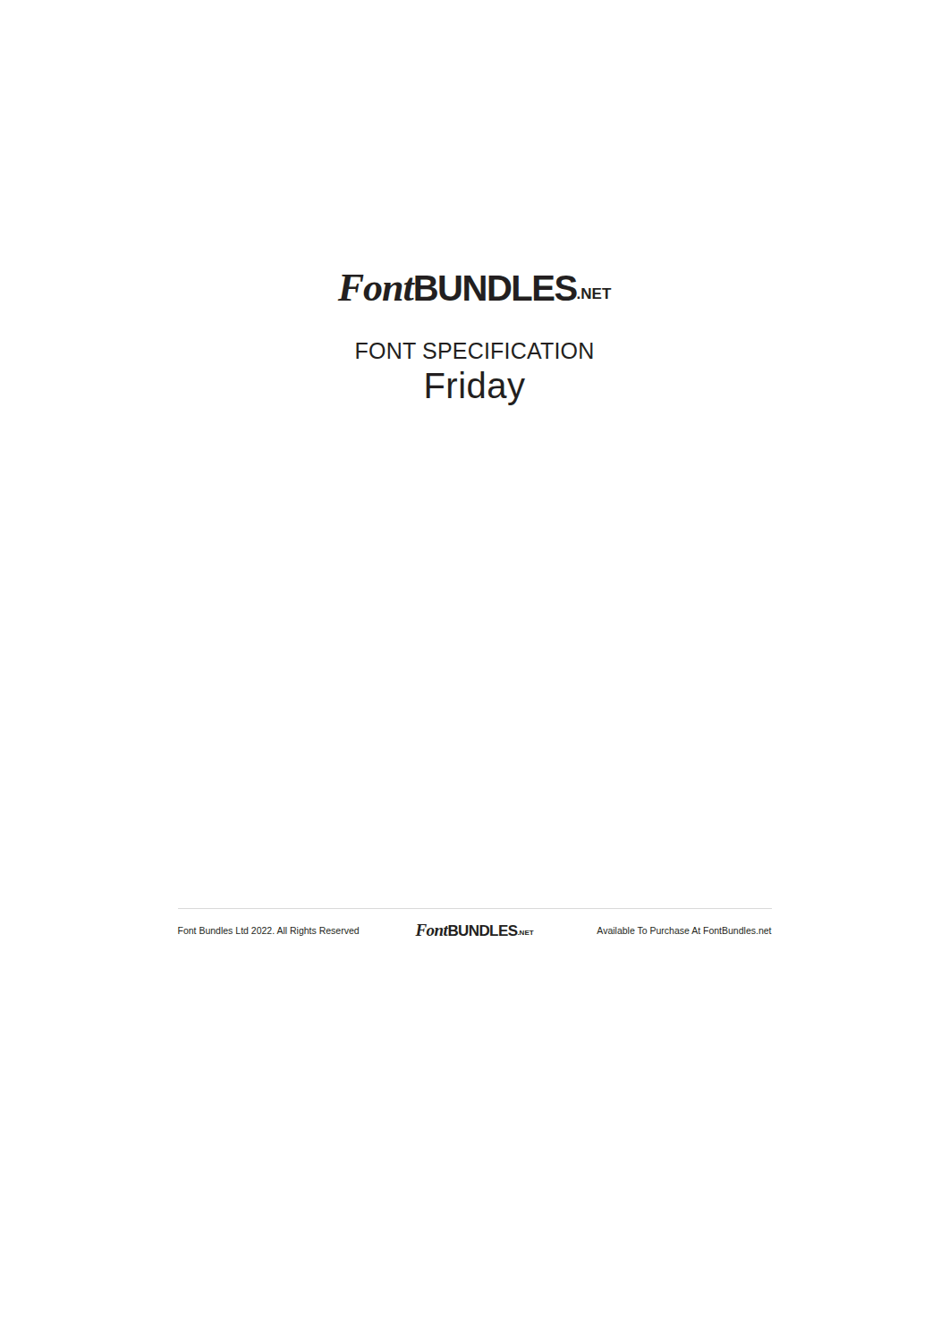Font BUNDLES.NET
FONT SPECIFICATION
Friday
Font Bundles Ltd 2022. All Rights Reserved
Font BUNDLES.NET
Available To Purchase At FontBundles.net